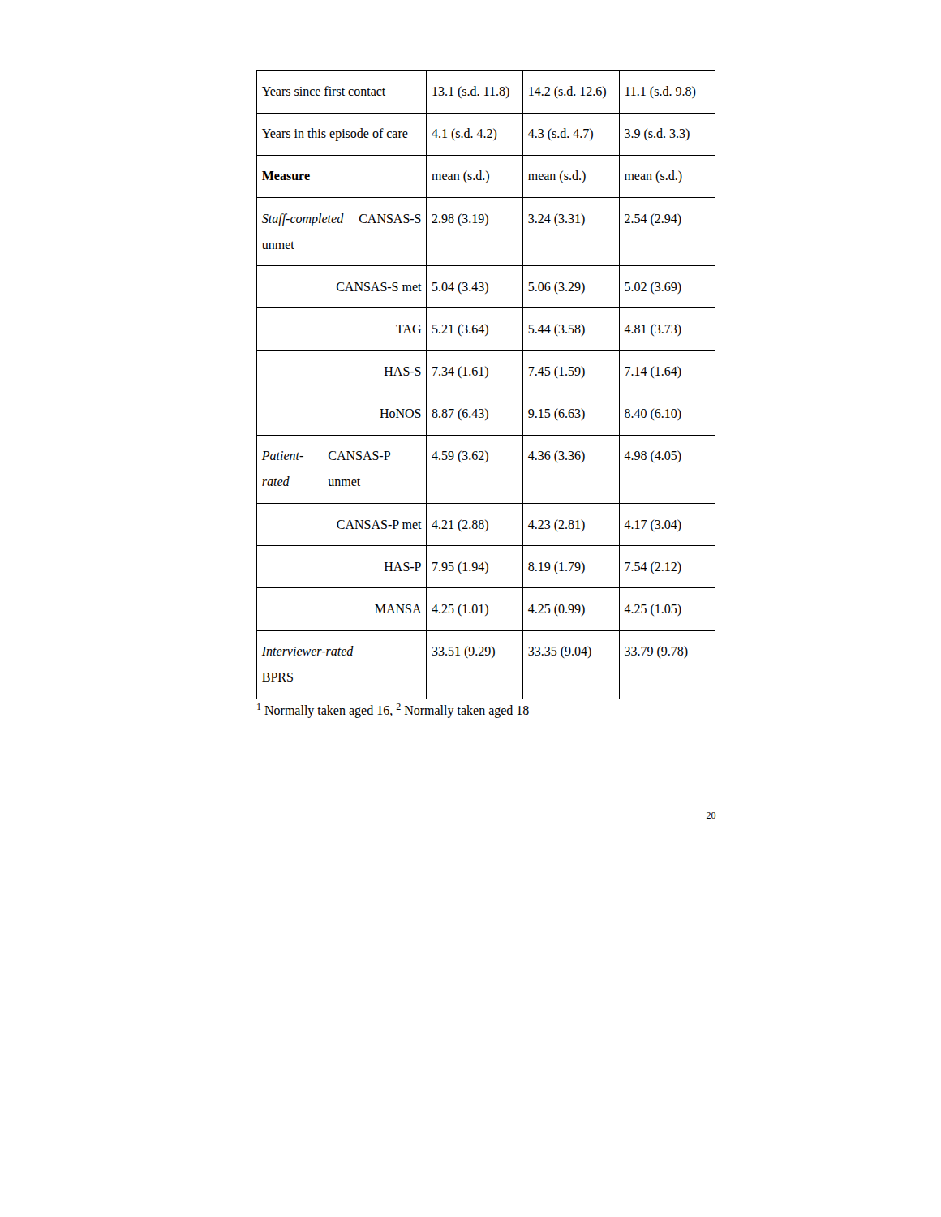| Years since first contact | 13.1 (s.d. 11.8) | 14.2 (s.d. 12.6) | 11.1 (s.d. 9.8) |
| Years in this episode of care | 4.1 (s.d. 4.2) | 4.3 (s.d. 4.7) | 3.9 (s.d. 3.3) |
| Measure | mean (s.d.) | mean (s.d.) | mean (s.d.) |
| Staff-completed CANSAS-S unmet | 2.98 (3.19) | 3.24 (3.31) | 2.54 (2.94) |
| CANSAS-S met | 5.04 (3.43) | 5.06 (3.29) | 5.02 (3.69) |
| TAG | 5.21 (3.64) | 5.44 (3.58) | 4.81 (3.73) |
| HAS-S | 7.34 (1.61) | 7.45 (1.59) | 7.14 (1.64) |
| HoNOS | 8.87 (6.43) | 9.15 (6.63) | 8.40 (6.10) |
| Patient-rated CANSAS-P unmet | 4.59 (3.62) | 4.36 (3.36) | 4.98 (4.05) |
| CANSAS-P met | 4.21 (2.88) | 4.23 (2.81) | 4.17 (3.04) |
| HAS-P | 7.95 (1.94) | 8.19 (1.79) | 7.54 (2.12) |
| MANSA | 4.25 (1.01) | 4.25 (0.99) | 4.25 (1.05) |
| Interviewer-rated BPRS | 33.51 (9.29) | 33.35 (9.04) | 33.79 (9.78) |
1 Normally taken aged 16, 2 Normally taken aged 18
20